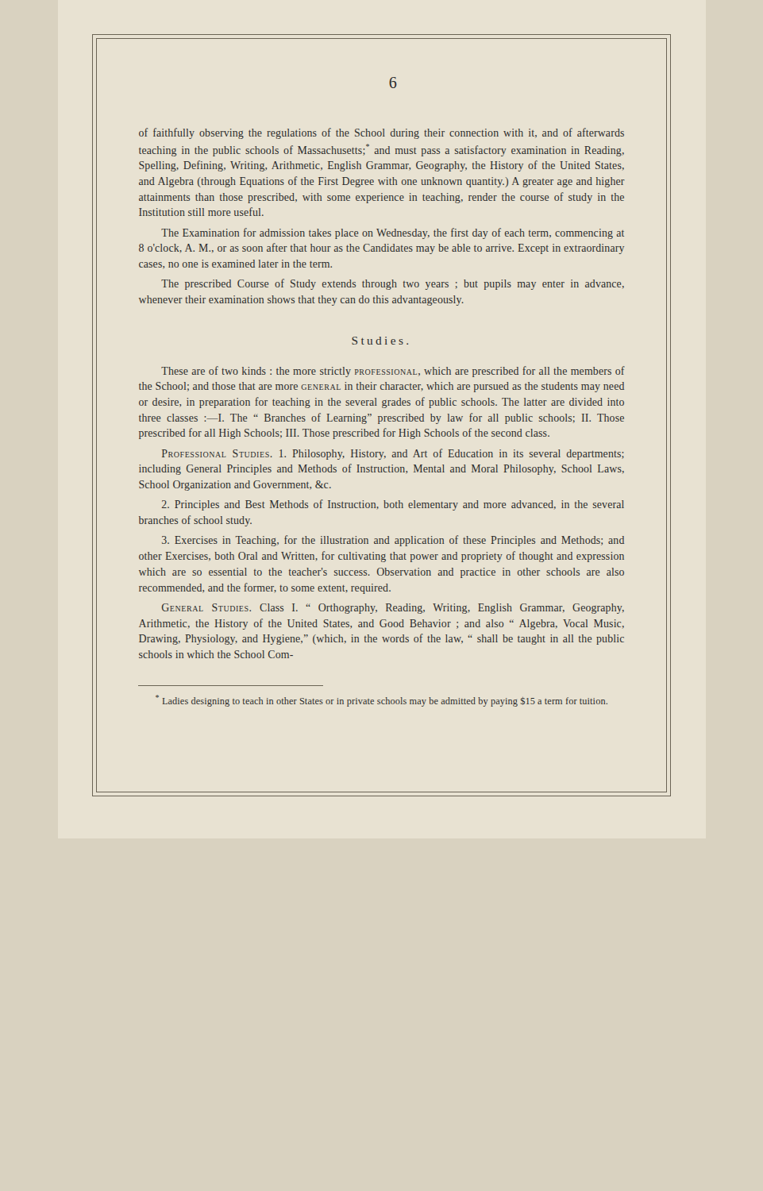6
of faithfully observing the regulations of the School during their connection with it, and of afterwards teaching in the public schools of Massachusetts;* and must pass a satisfactory examination in Reading, Spelling, Defining, Writing, Arithmetic, English Grammar, Geography, the History of the United States, and Algebra (through Equations of the First Degree with one unknown quantity.) A greater age and higher attainments than those prescribed, with some experience in teaching, render the course of study in the Institution still more useful.
The Examination for admission takes place on Wednesday, the first day of each term, commencing at 8 o'clock, A. M., or as soon after that hour as the Candidates may be able to arrive. Except in extraordinary cases, no one is examined later in the term.
The prescribed Course of Study extends through two years ; but pupils may enter in advance, whenever their examination shows that they can do this advantageously.
Studies.
These are of two kinds : the more strictly professional, which are prescribed for all the members of the School; and those that are more general in their character, which are pursued as the students may need or desire, in preparation for teaching in the several grades of public schools. The latter are divided into three classes :—I. The “ Branches of Learning” prescribed by law for all public schools; II. Those prescribed for all High Schools; III. Those prescribed for High Schools of the second class.
Professional Studies. 1. Philosophy, History, and Art of Education in its several departments; including General Principles and Methods of Instruction, Mental and Moral Philosophy, School Laws, School Organization and Government, &c.
2. Principles and Best Methods of Instruction, both elementary and more advanced, in the several branches of school study.
3. Exercises in Teaching, for the illustration and application of these Principles and Methods; and other Exercises, both Oral and Written, for cultivating that power and propriety of thought and expression which are so essential to the teacher's success. Observation and practice in other schools are also recommended, and the former, to some extent, required.
General Studies. Class I. “ Orthography, Reading, Writing, English Grammar, Geography, Arithmetic, the History of the United States, and Good Behavior ; and also “ Algebra, Vocal Music, Drawing, Physiology, and Hygiene,” (which, in the words of the law, “ shall be taught in all the public schools in which the School Com-
* Ladies designing to teach in other States or in private schools may be admitted by paying $15 a term for tuition.